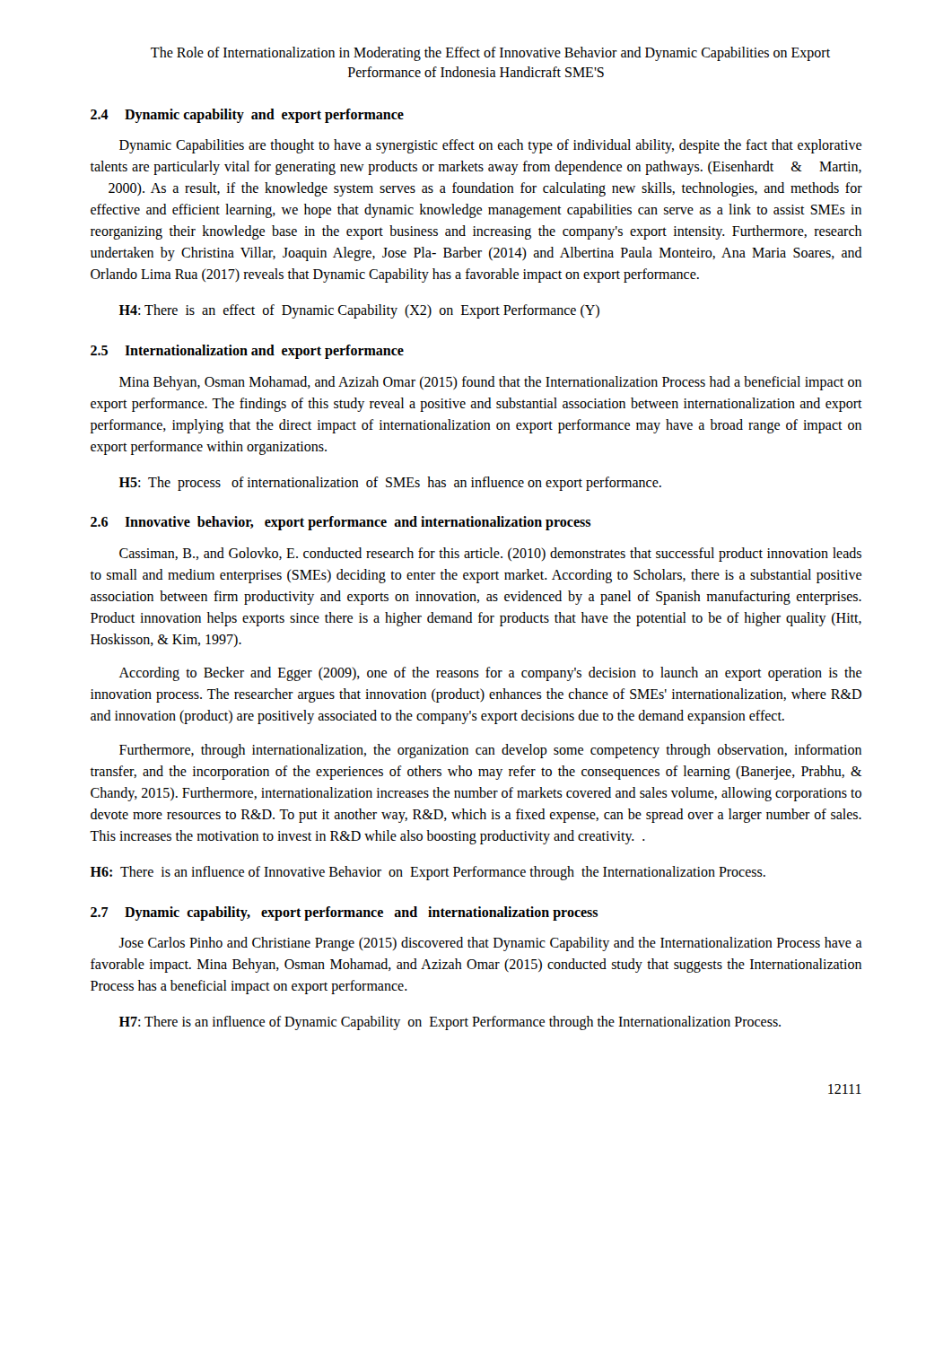The Role of Internationalization in Moderating the Effect of Innovative Behavior and Dynamic Capabilities on Export Performance of Indonesia Handicraft SME'S
2.4 Dynamic capability and export performance
Dynamic Capabilities are thought to have a synergistic effect on each type of individual ability, despite the fact that explorative talents are particularly vital for generating new products or markets away from dependence on pathways. (Eisenhardt & Martin, 2000). As a result, if the knowledge system serves as a foundation for calculating new skills, technologies, and methods for effective and efficient learning, we hope that dynamic knowledge management capabilities can serve as a link to assist SMEs in reorganizing their knowledge base in the export business and increasing the company's export intensity. Furthermore, research undertaken by Christina Villar, Joaquin Alegre, Jose Pla- Barber (2014) and Albertina Paula Monteiro, Ana Maria Soares, and Orlando Lima Rua (2017) reveals that Dynamic Capability has a favorable impact on export performance.
H4: There is an effect of Dynamic Capability (X2) on Export Performance (Y)
2.5 Internationalization and export performance
Mina Behyan, Osman Mohamad, and Azizah Omar (2015) found that the Internationalization Process had a beneficial impact on export performance. The findings of this study reveal a positive and substantial association between internationalization and export performance, implying that the direct impact of internationalization on export performance may have a broad range of impact on export performance within organizations.
H5: The process of internationalization of SMEs has an influence on export performance.
2.6 Innovative behavior, export performance and internationalization process
Cassiman, B., and Golovko, E. conducted research for this article. (2010) demonstrates that successful product innovation leads to small and medium enterprises (SMEs) deciding to enter the export market. According to Scholars, there is a substantial positive association between firm productivity and exports on innovation, as evidenced by a panel of Spanish manufacturing enterprises. Product innovation helps exports since there is a higher demand for products that have the potential to be of higher quality (Hitt, Hoskisson, & Kim, 1997).
According to Becker and Egger (2009), one of the reasons for a company's decision to launch an export operation is the innovation process. The researcher argues that innovation (product) enhances the chance of SMEs' internationalization, where R&D and innovation (product) are positively associated to the company's export decisions due to the demand expansion effect.
Furthermore, through internationalization, the organization can develop some competency through observation, information transfer, and the incorporation of the experiences of others who may refer to the consequences of learning (Banerjee, Prabhu, & Chandy, 2015). Furthermore, internationalization increases the number of markets covered and sales volume, allowing corporations to devote more resources to R&D. To put it another way, R&D, which is a fixed expense, can be spread over a larger number of sales. This increases the motivation to invest in R&D while also boosting productivity and creativity. .
H6: There is an influence of Innovative Behavior on Export Performance through the Internationalization Process.
2.7 Dynamic capability, export performance and internationalization process
Jose Carlos Pinho and Christiane Prange (2015) discovered that Dynamic Capability and the Internationalization Process have a favorable impact. Mina Behyan, Osman Mohamad, and Azizah Omar (2015) conducted study that suggests the Internationalization Process has a beneficial impact on export performance.
H7: There is an influence of Dynamic Capability on Export Performance through the Internationalization Process.
12111